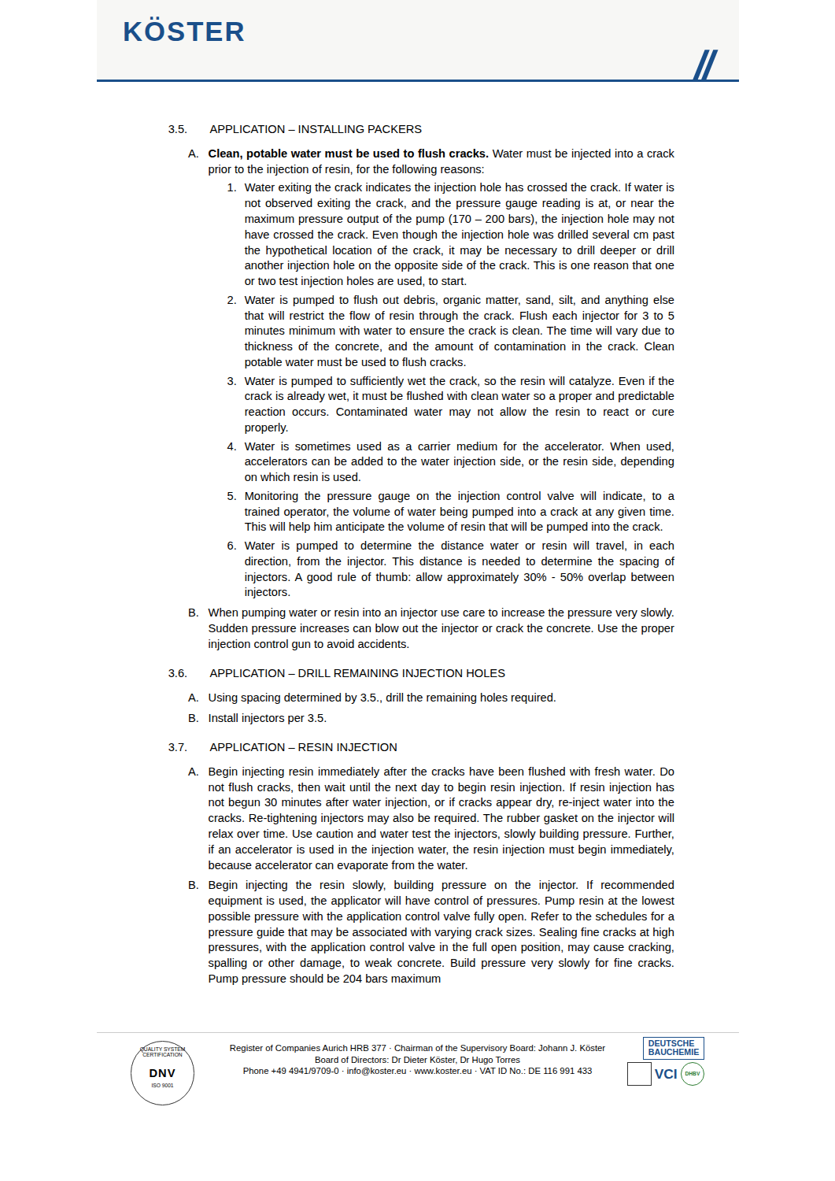KÖSTER
//
3.5. APPLICATION – INSTALLING PACKERS
Clean, potable water must be used to flush cracks. Water must be injected into a crack prior to the injection of resin, for the following reasons:
Water exiting the crack indicates the injection hole has crossed the crack. If water is not observed exiting the crack, and the pressure gauge reading is at, or near the maximum pressure output of the pump (170 – 200 bars), the injection hole may not have crossed the crack. Even though the injection hole was drilled several cm past the hypothetical location of the crack, it may be necessary to drill deeper or drill another injection hole on the opposite side of the crack. This is one reason that one or two test injection holes are used, to start.
Water is pumped to flush out debris, organic matter, sand, silt, and anything else that will restrict the flow of resin through the crack. Flush each injector for 3 to 5 minutes minimum with water to ensure the crack is clean. The time will vary due to thickness of the concrete, and the amount of contamination in the crack. Clean potable water must be used to flush cracks.
Water is pumped to sufficiently wet the crack, so the resin will catalyze. Even if the crack is already wet, it must be flushed with clean water so a proper and predictable reaction occurs. Contaminated water may not allow the resin to react or cure properly.
Water is sometimes used as a carrier medium for the accelerator. When used, accelerators can be added to the water injection side, or the resin side, depending on which resin is used.
Monitoring the pressure gauge on the injection control valve will indicate, to a trained operator, the volume of water being pumped into a crack at any given time. This will help him anticipate the volume of resin that will be pumped into the crack.
Water is pumped to determine the distance water or resin will travel, in each direction, from the injector. This distance is needed to determine the spacing of injectors. A good rule of thumb: allow approximately 30% - 50% overlap between injectors.
When pumping water or resin into an injector use care to increase the pressure very slowly. Sudden pressure increases can blow out the injector or crack the concrete. Use the proper injection control gun to avoid accidents.
3.6. APPLICATION – DRILL REMAINING INJECTION HOLES
Using spacing determined by 3.5., drill the remaining holes required.
Install injectors per 3.5.
3.7. APPLICATION – RESIN INJECTION
Begin injecting resin immediately after the cracks have been flushed with fresh water. Do not flush cracks, then wait until the next day to begin resin injection. If resin injection has not begun 30 minutes after water injection, or if cracks appear dry, re-inject water into the cracks. Re-tightening injectors may also be required. The rubber gasket on the injector will relax over time. Use caution and water test the injectors, slowly building pressure. Further, if an accelerator is used in the injection water, the resin injection must begin immediately, because accelerator can evaporate from the water.
Begin injecting the resin slowly, building pressure on the injector. If recommended equipment is used, the applicator will have control of pressures. Pump resin at the lowest possible pressure with the application control valve fully open. Refer to the schedules for a pressure guide that may be associated with varying crack sizes. Sealing fine cracks at high pressures, with the application control valve in the full open position, may cause cracking, spalling or other damage, to weak concrete. Build pressure very slowly for fine cracks. Pump pressure should be 204 bars maximum
QUALITY SYSTEM CERTIFICATION DNV ISO 9001
Register of Companies Aurich HRB 377 · Chairman of the Supervisory Board: Johann J. Köster
Board of Directors: Dr Dieter Köster, Dr Hugo Torres
Phone +49 4941/9709-0 · info@koster.eu · www.koster.eu · VAT ID No.: DE 116 991 433
DEUTSCHE
BAUCHEMIE
VCI DHBV